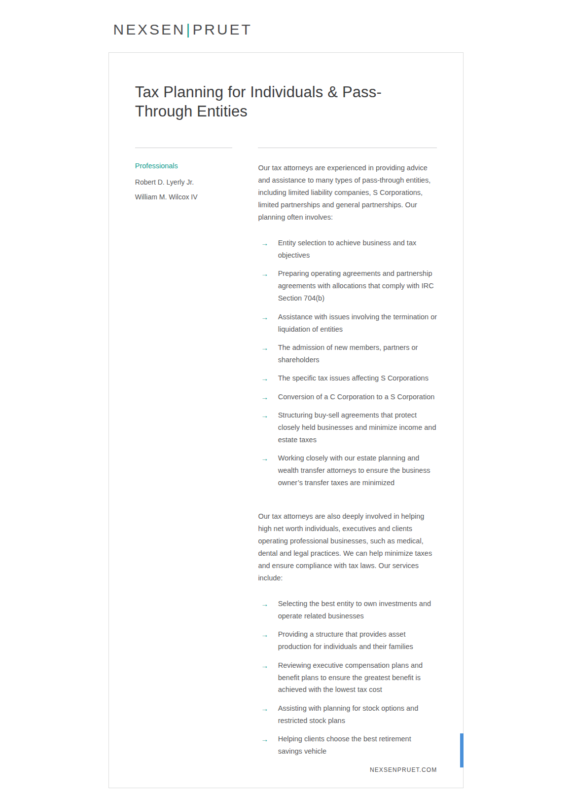NEXSEN|PRUET
Tax Planning for Individuals & Pass-Through Entities
Professionals
Robert D. Lyerly Jr.
William M. Wilcox IV
Our tax attorneys are experienced in providing advice and assistance to many types of pass-through entities, including limited liability companies, S Corporations, limited partnerships and general partnerships. Our planning often involves:
Entity selection to achieve business and tax objectives
Preparing operating agreements and partnership agreements with allocations that comply with IRC Section 704(b)
Assistance with issues involving the termination or liquidation of entities
The admission of new members, partners or shareholders
The specific tax issues affecting S Corporations
Conversion of a C Corporation to a S Corporation
Structuring buy-sell agreements that protect closely held businesses and minimize income and estate taxes
Working closely with our estate planning and wealth transfer attorneys to ensure the business owner’s transfer taxes are minimized
Our tax attorneys are also deeply involved in helping high net worth individuals, executives and clients operating professional businesses, such as medical, dental and legal practices. We can help minimize taxes and ensure compliance with tax laws. Our services include:
Selecting the best entity to own investments and operate related businesses
Providing a structure that provides asset production for individuals and their families
Reviewing executive compensation plans and benefit plans to ensure the greatest benefit is achieved with the lowest tax cost
Assisting with planning for stock options and restricted stock plans
Helping clients choose the best retirement savings vehicle
NEXSENPRUET.COM